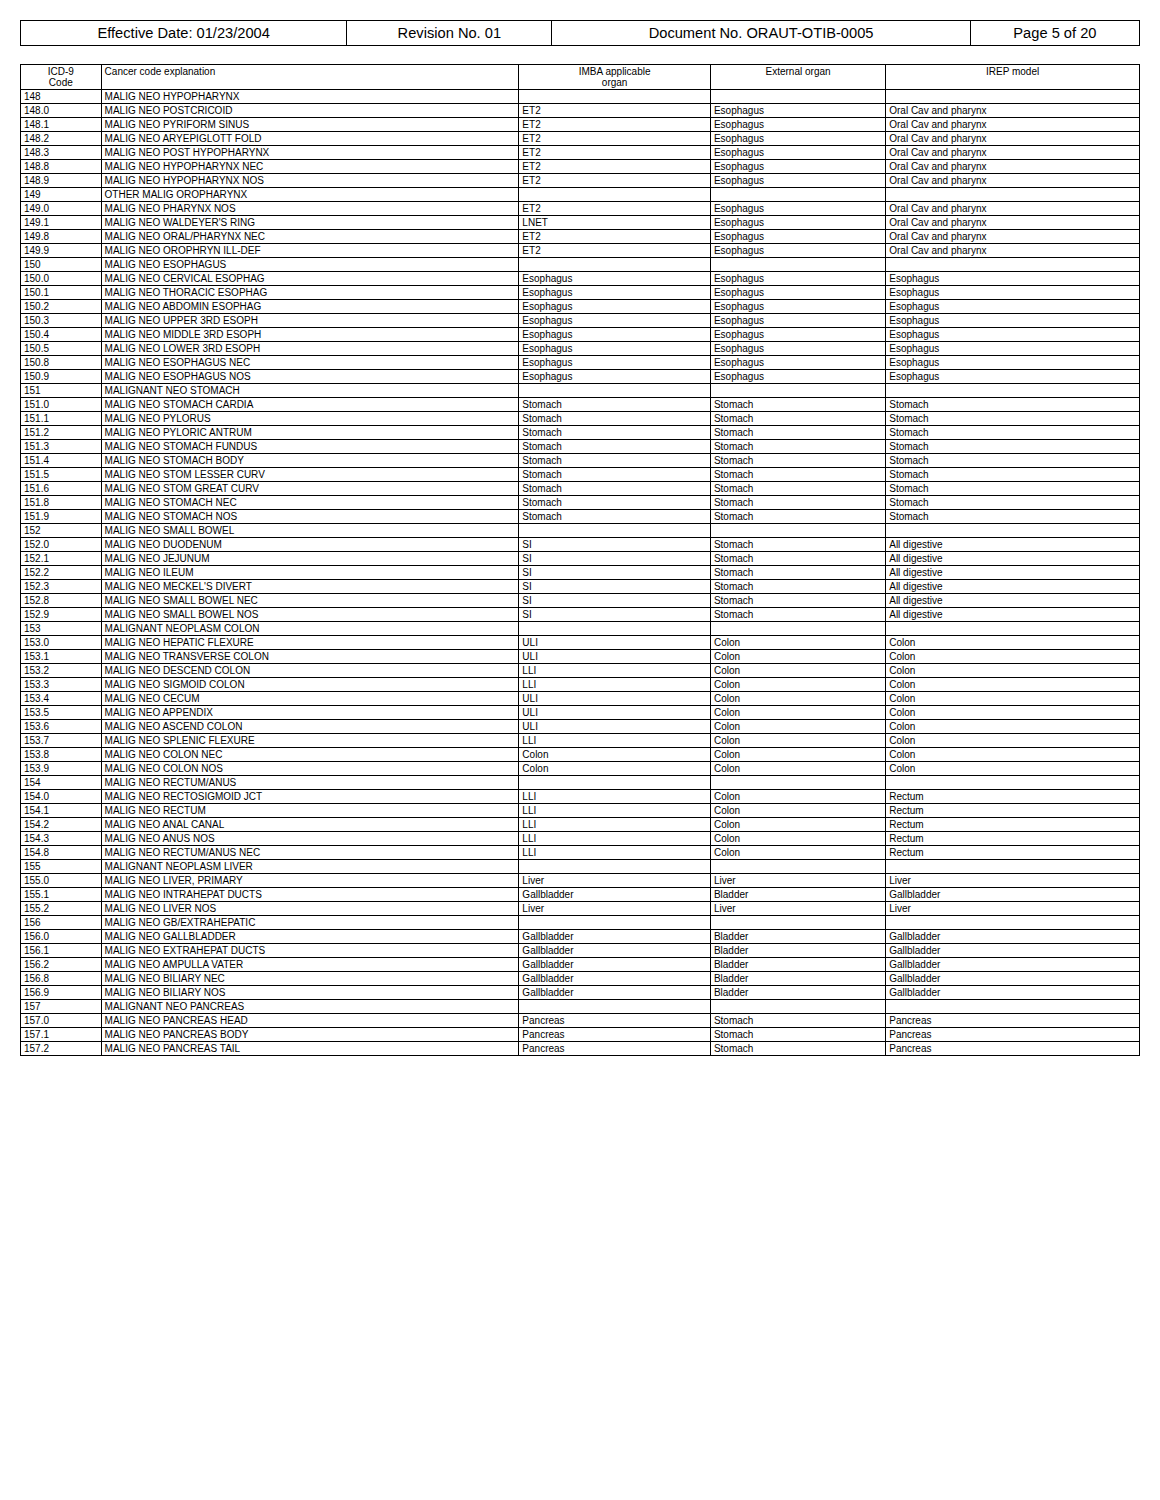| Effective Date: 01/23/2004 | Revision No. 01 | Document No. ORAUT-OTIB-0005 | Page 5 of 20 |
| ICD-9 Code | Cancer code explanation | IMBA applicable organ | External organ | IREP model |
| --- | --- | --- | --- | --- |
| 148 | MALIG NEO HYPOPHARYNX | | | |
| 148.0 | MALIG NEO POSTCRICOID | ET2 | Esophagus | Oral Cav and pharynx |
| 148.1 | MALIG NEO PYRIFORM SINUS | ET2 | Esophagus | Oral Cav and pharynx |
| 148.2 | MALIG NEO ARYEPIGLOTT FOLD | ET2 | Esophagus | Oral Cav and pharynx |
| 148.3 | MALIG NEO POST HYPOPHARYNX | ET2 | Esophagus | Oral Cav and pharynx |
| 148.8 | MALIG NEO HYPOPHARYNX NEC | ET2 | Esophagus | Oral Cav and pharynx |
| 148.9 | MALIG NEO HYPOPHARYNX NOS | ET2 | Esophagus | Oral Cav and pharynx |
| 149 | OTHER MALIG OROPHARYNX | | | |
| 149.0 | MALIG NEO PHARYNX NOS | ET2 | Esophagus | Oral Cav and pharynx |
| 149.1 | MALIG NEO WALDEYER'S RING | LNET | Esophagus | Oral Cav and pharynx |
| 149.8 | MALIG NEO ORAL/PHARYNX NEC | ET2 | Esophagus | Oral Cav and pharynx |
| 149.9 | MALIG NEO OROPHRYN ILL-DEF | ET2 | Esophagus | Oral Cav and pharynx |
| 150 | MALIG NEO ESOPHAGUS | | | |
| 150.0 | MALIG NEO CERVICAL ESOPHAG | Esophagus | Esophagus | Esophagus |
| 150.1 | MALIG NEO THORACIC ESOPHAG | Esophagus | Esophagus | Esophagus |
| 150.2 | MALIG NEO ABDOMIN ESOPHAG | Esophagus | Esophagus | Esophagus |
| 150.3 | MALIG NEO UPPER 3RD ESOPH | Esophagus | Esophagus | Esophagus |
| 150.4 | MALIG NEO MIDDLE 3RD ESOPH | Esophagus | Esophagus | Esophagus |
| 150.5 | MALIG NEO LOWER 3RD ESOPH | Esophagus | Esophagus | Esophagus |
| 150.8 | MALIG NEO ESOPHAGUS NEC | Esophagus | Esophagus | Esophagus |
| 150.9 | MALIG NEO ESOPHAGUS NOS | Esophagus | Esophagus | Esophagus |
| 151 | MALIGNANT NEO STOMACH | | | |
| 151.0 | MALIG NEO STOMACH CARDIA | Stomach | Stomach | Stomach |
| 151.1 | MALIG NEO PYLORUS | Stomach | Stomach | Stomach |
| 151.2 | MALIG NEO PYLORIC ANTRUM | Stomach | Stomach | Stomach |
| 151.3 | MALIG NEO STOMACH FUNDUS | Stomach | Stomach | Stomach |
| 151.4 | MALIG NEO STOMACH BODY | Stomach | Stomach | Stomach |
| 151.5 | MALIG NEO STOM LESSER CURV | Stomach | Stomach | Stomach |
| 151.6 | MALIG NEO STOM GREAT CURV | Stomach | Stomach | Stomach |
| 151.8 | MALIG NEO STOMACH NEC | Stomach | Stomach | Stomach |
| 151.9 | MALIG NEO STOMACH NOS | Stomach | Stomach | Stomach |
| 152 | MALIG NEO SMALL BOWEL | | | |
| 152.0 | MALIG NEO DUODENUM | SI | Stomach | All digestive |
| 152.1 | MALIG NEO JEJUNUM | SI | Stomach | All digestive |
| 152.2 | MALIG NEO ILEUM | SI | Stomach | All digestive |
| 152.3 | MALIG NEO MECKEL'S DIVERT | SI | Stomach | All digestive |
| 152.8 | MALIG NEO SMALL BOWEL NEC | SI | Stomach | All digestive |
| 152.9 | MALIG NEO SMALL BOWEL NOS | SI | Stomach | All digestive |
| 153 | MALIGNANT NEOPLASM COLON | | | |
| 153.0 | MALIG NEO HEPATIC FLEXURE | ULI | Colon | Colon |
| 153.1 | MALIG NEO TRANSVERSE COLON | ULI | Colon | Colon |
| 153.2 | MALIG NEO DESCEND COLON | LLI | Colon | Colon |
| 153.3 | MALIG NEO SIGMOID COLON | LLI | Colon | Colon |
| 153.4 | MALIG NEO CECUM | ULI | Colon | Colon |
| 153.5 | MALIG NEO APPENDIX | ULI | Colon | Colon |
| 153.6 | MALIG NEO ASCEND COLON | ULI | Colon | Colon |
| 153.7 | MALIG NEO SPLENIC FLEXURE | LLI | Colon | Colon |
| 153.8 | MALIG NEO COLON NEC | Colon | Colon | Colon |
| 153.9 | MALIG NEO COLON NOS | Colon | Colon | Colon |
| 154 | MALIG NEO RECTUM/ANUS | | | |
| 154.0 | MALIG NEO RECTOSIGMOID JCT | LLI | Colon | Rectum |
| 154.1 | MALIG NEO RECTUM | LLI | Colon | Rectum |
| 154.2 | MALIG NEO ANAL CANAL | LLI | Colon | Rectum |
| 154.3 | MALIG NEO ANUS NOS | LLI | Colon | Rectum |
| 154.8 | MALIG NEO RECTUM/ANUS NEC | LLI | Colon | Rectum |
| 155 | MALIGNANT NEOPLASM LIVER | | | |
| 155.0 | MALIG NEO LIVER, PRIMARY | Liver | Liver | Liver |
| 155.1 | MALIG NEO INTRAHEPAT DUCTS | Gallbladder | Bladder | Gallbladder |
| 155.2 | MALIG NEO LIVER NOS | Liver | Liver | Liver |
| 156 | MALIG NEO GB/EXTRAHEPATIC | | | |
| 156.0 | MALIG NEO GALLBLADDER | Gallbladder | Bladder | Gallbladder |
| 156.1 | MALIG NEO EXTRAHEPAT DUCTS | Gallbladder | Bladder | Gallbladder |
| 156.2 | MALIG NEO AMPULLA VATER | Gallbladder | Bladder | Gallbladder |
| 156.8 | MALIG NEO BILIARY NEC | Gallbladder | Bladder | Gallbladder |
| 156.9 | MALIG NEO BILIARY NOS | Gallbladder | Bladder | Gallbladder |
| 157 | MALIGNANT NEO PANCREAS | | | |
| 157.0 | MALIG NEO PANCREAS HEAD | Pancreas | Stomach | Pancreas |
| 157.1 | MALIG NEO PANCREAS BODY | Pancreas | Stomach | Pancreas |
| 157.2 | MALIG NEO PANCREAS TAIL | Pancreas | Stomach | Pancreas |